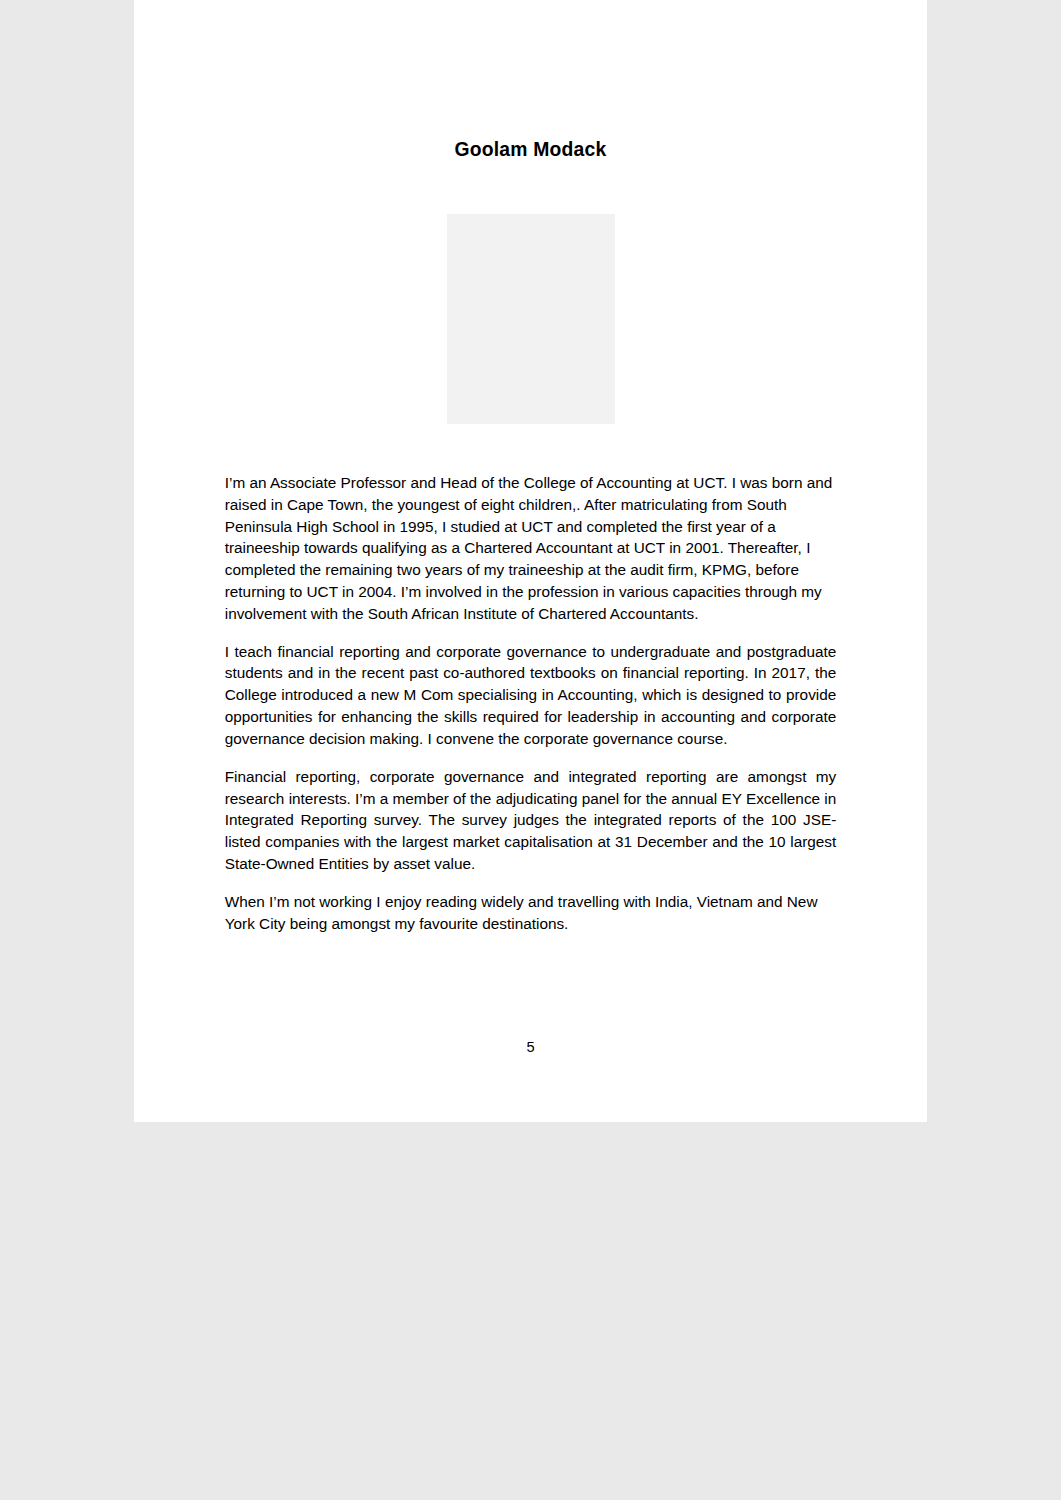Goolam Modack
I’m an Associate Professor and Head of the College of Accounting at UCT. I was born and raised in Cape Town, the youngest of eight children,. After matriculating from South Peninsula High School in 1995, I studied at UCT and completed the first year of a traineeship towards qualifying as a Chartered Accountant at UCT in 2001. Thereafter, I completed the remaining two years of my traineeship at the audit firm, KPMG, before returning to UCT in 2004. I’m involved in the profession in various capacities through my involvement with the South African Institute of Chartered Accountants.
I teach financial reporting and corporate governance to undergraduate and postgraduate students and in the recent past co-authored textbooks on financial reporting. In 2017, the College introduced a new M Com specialising in Accounting, which is designed to provide opportunities for enhancing the skills required for leadership in accounting and corporate governance decision making. I convene the corporate governance course.
Financial reporting, corporate governance and integrated reporting are amongst my research interests. I’m a member of the adjudicating panel for the annual EY Excellence in Integrated Reporting survey. The survey judges the integrated reports of the 100 JSE-listed companies with the largest market capitalisation at 31 December and the 10 largest State-Owned Entities by asset value.
When I’m not working I enjoy reading widely and travelling with India, Vietnam and New York City being amongst my favourite destinations.
5